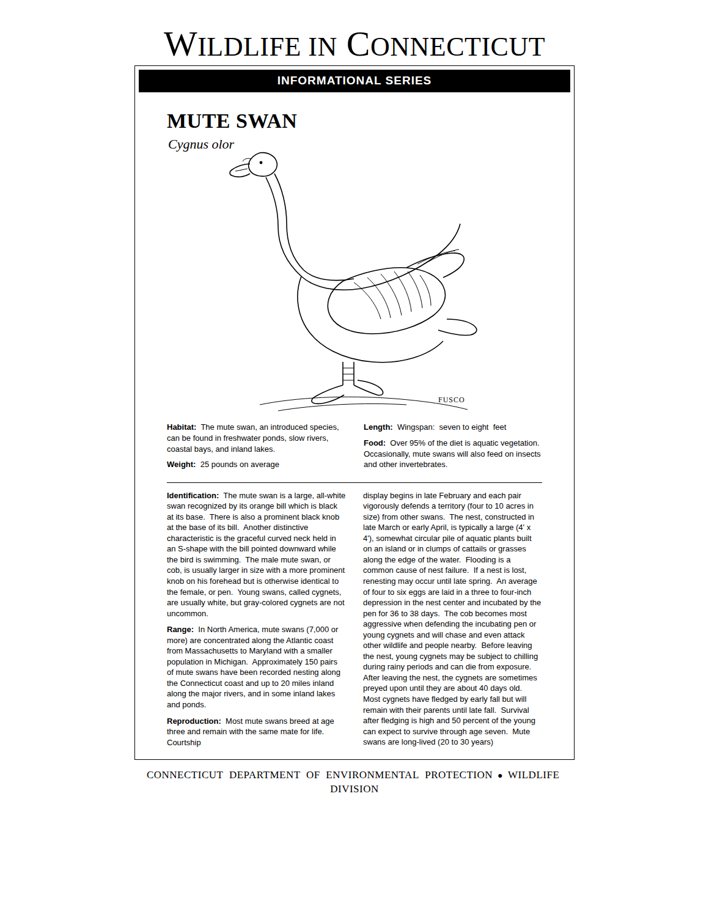WILDLIFE IN CONNECTICUT
INFORMATIONAL SERIES
MUTE SWAN
Cygnus olor
Mute swan illustration FUSCO
Habitat: The mute swan, an introduced species, can be found in freshwater ponds, slow rivers, coastal bays, and inland lakes.
Weight: 25 pounds on average
Length: Wingspan: seven to eight feet
Food: Over 95% of the diet is aquatic vegetation. Occasionally, mute swans will also feed on insects and other invertebrates.
Identification: The mute swan is a large, all-white swan recognized by its orange bill which is black at its base. There is also a prominent black knob at the base of its bill. Another distinctive characteristic is the graceful curved neck held in an S-shape with the bill pointed downward while the bird is swimming. The male mute swan, or cob, is usually larger in size with a more prominent knob on his forehead but is otherwise identical to the female, or pen. Young swans, called cygnets, are usually white, but gray-colored cygnets are not uncommon.
Range: In North America, mute swans (7,000 or more) are concentrated along the Atlantic coast from Massachusetts to Maryland with a smaller population in Michigan. Approximately 150 pairs of mute swans have been recorded nesting along the Connecticut coast and up to 20 miles inland along the major rivers, and in some inland lakes and ponds.
Reproduction: Most mute swans breed at age three and remain with the same mate for life. Courtship
display begins in late February and each pair vigorously defends a territory (four to 10 acres in size) from other swans. The nest, constructed in late March or early April, is typically a large (4' x 4'), somewhat circular pile of aquatic plants built on an island or in clumps of cattails or grasses along the edge of the water. Flooding is a common cause of nest failure. If a nest is lost, renesting may occur until late spring. An average of four to six eggs are laid in a three to four-inch depression in the nest center and incubated by the pen for 36 to 38 days. The cob becomes most aggressive when defending the incubating pen or young cygnets and will chase and even attack other wildlife and people nearby. Before leaving the nest, young cygnets may be subject to chilling during rainy periods and can die from exposure. After leaving the nest, the cygnets are sometimes preyed upon until they are about 40 days old. Most cygnets have fledged by early fall but will remain with their parents until late fall. Survival after fledging is high and 50 percent of the young can expect to survive through age seven. Mute swans are long-lived (20 to 30 years)
CONNECTICUT DEPARTMENT OF ENVIRONMENTAL PROTECTION●WILDLIFE DIVISION